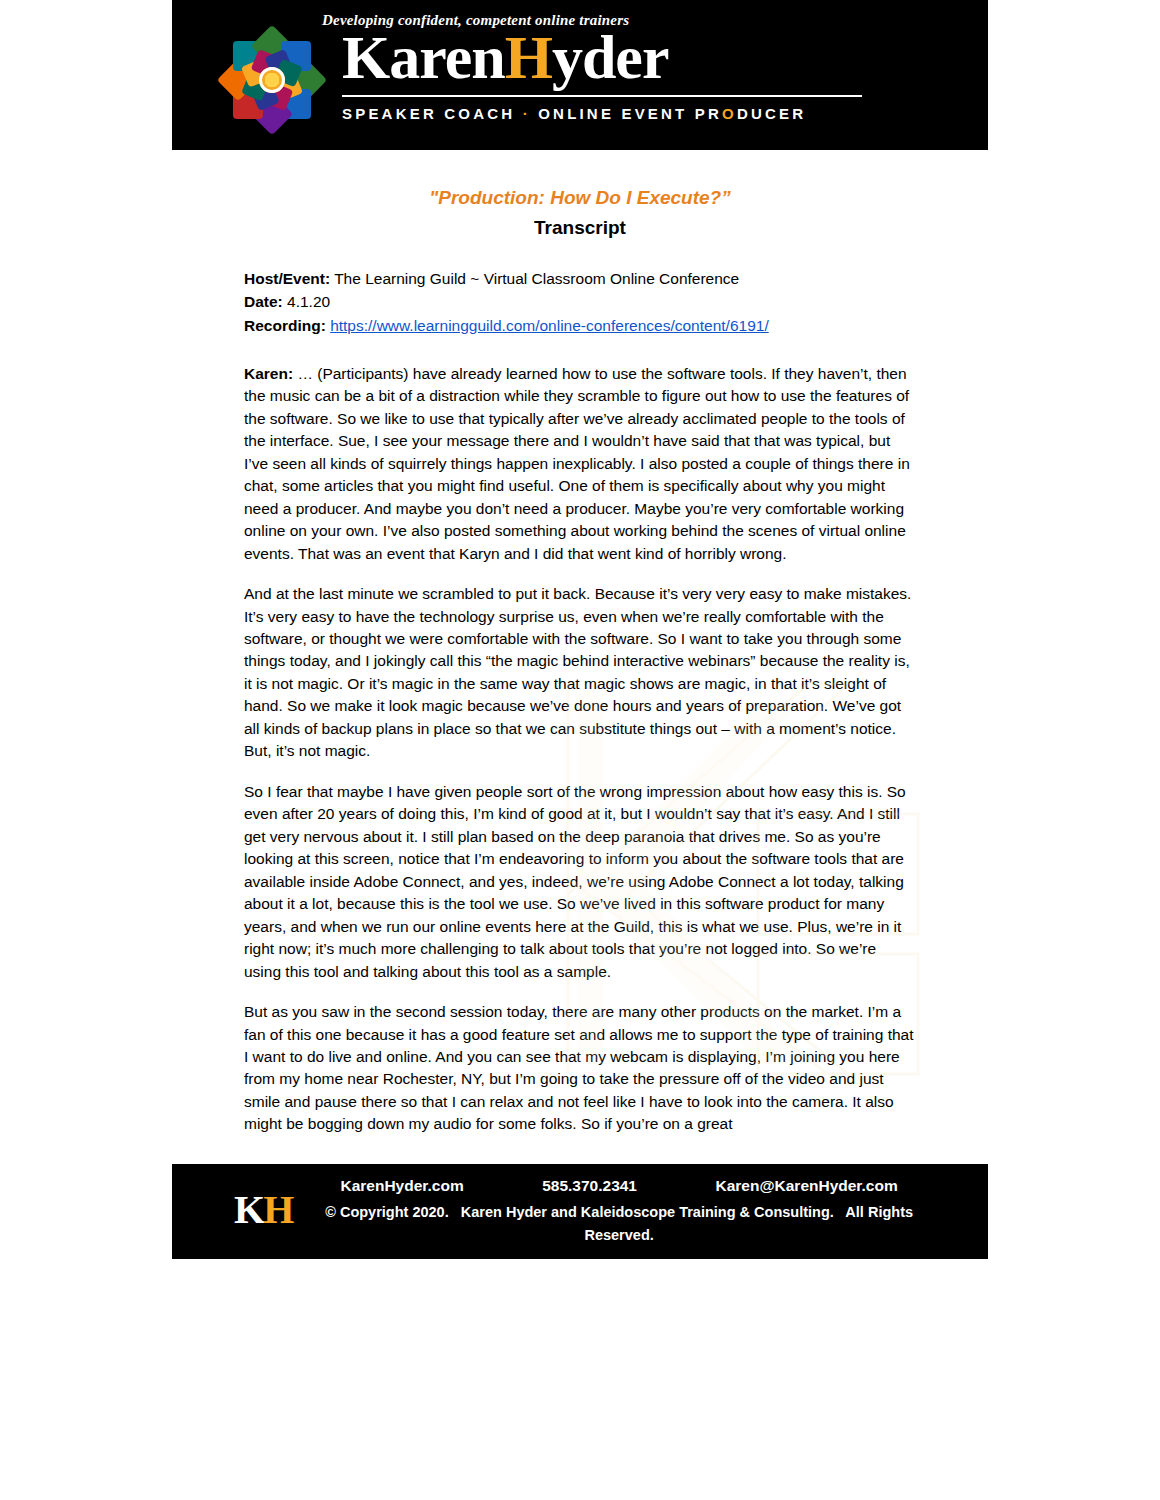Developing confident, competent online trainers
Karen Hyder
SPEAKER COACH · ONLINE EVENT PRODUCER
"Production: How Do I Execute?”
Transcript
Host/Event: The Learning Guild ~ Virtual Classroom Online Conference
Date: 4.1.20
Recording: https://www.learningguild.com/online-conferences/content/6191/
Karen: … (Participants) have already learned how to use the software tools. If they haven’t, then the music can be a bit of a distraction while they scramble to figure out how to use the features of the software. So we like to use that typically after we’ve already acclimated people to the tools of the interface. Sue, I see your message there and I wouldn’t have said that that was typical, but I’ve seen all kinds of squirrely things happen inexplicably. I also posted a couple of things there in chat, some articles that you might find useful. One of them is specifically about why you might need a producer. And maybe you don’t need a producer. Maybe you’re very comfortable working online on your own. I’ve also posted something about working behind the scenes of virtual online events. That was an event that Karyn and I did that went kind of horribly wrong.
And at the last minute we scrambled to put it back. Because it’s very very easy to make mistakes. It’s very easy to have the technology surprise us, even when we’re really comfortable with the software, or thought we were comfortable with the software. So I want to take you through some things today, and I jokingly call this “the magic behind interactive webinars” because the reality is, it is not magic. Or it’s magic in the same way that magic shows are magic, in that it’s sleight of hand. So we make it look magic because we’ve done hours and years of preparation. We’ve got all kinds of backup plans in place so that we can substitute things out – with a moment’s notice. But, it’s not magic.
So I fear that maybe I have given people sort of the wrong impression about how easy this is. So even after 20 years of doing this, I’m kind of good at it, but I wouldn’t say that it’s easy. And I still get very nervous about it. I still plan based on the deep paranoia that drives me. So as you’re looking at this screen, notice that I’m endeavoring to inform you about the software tools that are available inside Adobe Connect, and yes, indeed, we’re using Adobe Connect a lot today, talking about it a lot, because this is the tool we use. So we’ve lived in this software product for many years, and when we run our online events here at the Guild, this is what we use. Plus, we’re in it right now; it’s much more challenging to talk about tools that you’re not logged into. So we’re using this tool and talking about this tool as a sample.
But as you saw in the second session today, there are many other products on the market. I’m a fan of this one because it has a good feature set and allows me to support the type of training that I want to do live and online. And you can see that my webcam is displaying, I’m joining you here from my home near Rochester, NY, but I’m going to take the pressure off of the video and just smile and pause there so that I can relax and not feel like I have to look into the camera. It also might be bogging down my audio for some folks. So if you’re on a great
KH
KarenHyder.com 585.370.2341 Karen@KarenHyder.com
© Copyright 2020. Karen Hyder and Kaleidoscope Training & Consulting. All Rights Reserved.